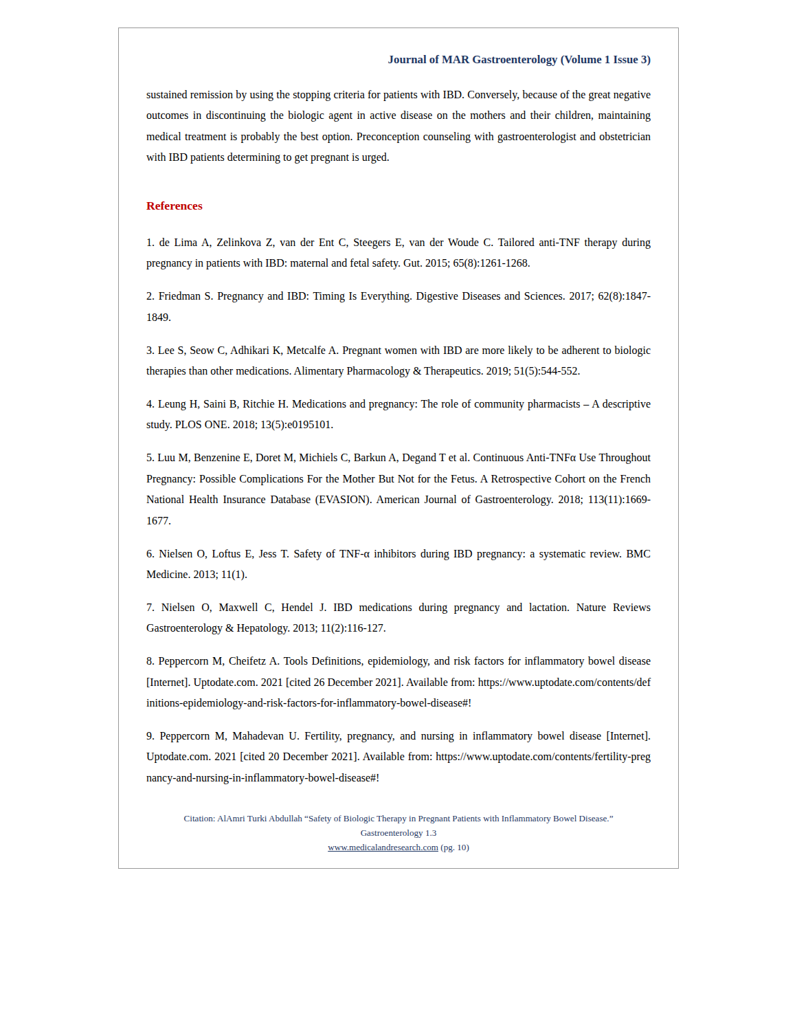Journal of MAR Gastroenterology (Volume 1 Issue 3)
sustained remission by using the stopping criteria for patients with IBD. Conversely, because of the great negative outcomes in discontinuing the biologic agent in active disease on the mothers and their children, maintaining medical treatment is probably the best option. Preconception counseling with gastroenterologist and obstetrician with IBD patients determining to get pregnant is urged.
References
1. de Lima A, Zelinkova Z, van der Ent C, Steegers E, van der Woude C. Tailored anti-TNF therapy during pregnancy in patients with IBD: maternal and fetal safety. Gut. 2015; 65(8):1261-1268.
2. Friedman S. Pregnancy and IBD: Timing Is Everything. Digestive Diseases and Sciences. 2017; 62(8):1847-1849.
3. Lee S, Seow C, Adhikari K, Metcalfe A. Pregnant women with IBD are more likely to be adherent to biologic therapies than other medications. Alimentary Pharmacology & Therapeutics. 2019; 51(5):544-552.
4. Leung H, Saini B, Ritchie H. Medications and pregnancy: The role of community pharmacists – A descriptive study. PLOS ONE. 2018; 13(5):e0195101.
5. Luu M, Benzenine E, Doret M, Michiels C, Barkun A, Degand T et al. Continuous Anti-TNFα Use Throughout Pregnancy: Possible Complications For the Mother But Not for the Fetus. A Retrospective Cohort on the French National Health Insurance Database (EVASION). American Journal of Gastroenterology. 2018; 113(11):1669-1677.
6. Nielsen O, Loftus E, Jess T. Safety of TNF-α inhibitors during IBD pregnancy: a systematic review. BMC Medicine. 2013; 11(1).
7. Nielsen O, Maxwell C, Hendel J. IBD medications during pregnancy and lactation. Nature Reviews Gastroenterology & Hepatology. 2013; 11(2):116-127.
8. Peppercorn M, Cheifetz A. Tools Definitions, epidemiology, and risk factors for inflammatory bowel disease [Internet]. Uptodate.com. 2021 [cited 26 December 2021]. Available from: https://www.uptodate.com/contents/definitions-epidemiology-and-risk-factors-for-inflammatory-bowel-disease#!
9. Peppercorn M, Mahadevan U. Fertility, pregnancy, and nursing in inflammatory bowel disease [Internet]. Uptodate.com. 2021 [cited 20 December 2021]. Available from: https://www.uptodate.com/contents/fertility-pregnancy-and-nursing-in-inflammatory-bowel-disease#!
Citation: AlAmri Turki Abdullah “Safety of Biologic Therapy in Pregnant Patients with Inflammatory Bowel Disease.”
Gastroenterology 1.3
www.medicalandresearch.com (pg. 10)